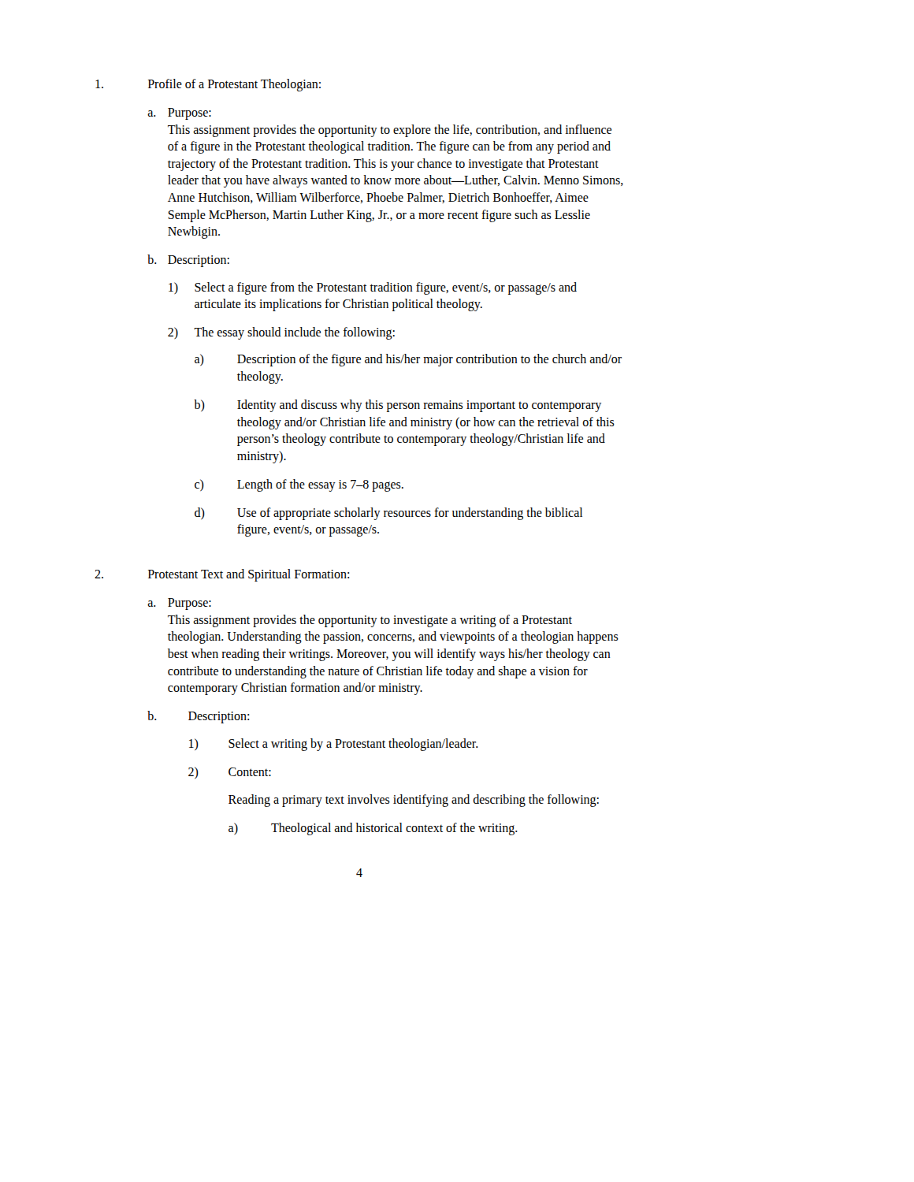1.
Profile of a Protestant Theologian:
a.
Purpose:
This assignment provides the opportunity to explore the life, contribution, and influence of a figure in the Protestant theological tradition. The figure can be from any period and trajectory of the Protestant tradition. This is your chance to investigate that Protestant leader that you have always wanted to know more about—Luther, Calvin. Menno Simons, Anne Hutchison, William Wilberforce, Phoebe Palmer, Dietrich Bonhoeffer, Aimee Semple McPherson, Martin Luther King, Jr., or a more recent figure such as Lesslie Newbigin.
b.
Description:
1)
Select a figure from the Protestant tradition figure, event/s, or passage/s and articulate its implications for Christian political theology.
2)
The essay should include the following:
a)
Description of the figure and his/her major contribution to the church and/or theology.
b)
Identity and discuss why this person remains important to contemporary theology and/or Christian life and ministry (or how can the retrieval of this person’s theology contribute to contemporary theology/Christian life and ministry).
c)
Length of the essay is 7–8 pages.
d)
Use of appropriate scholarly resources for understanding the biblical
figure, event/s, or passage/s.
2.
Protestant Text and Spiritual Formation:
a.
Purpose:
This assignment provides the opportunity to investigate a writing of a Protestant theologian. Understanding the passion, concerns, and viewpoints of a theologian happens best when reading their writings. Moreover, you will identify ways his/her theology can contribute to understanding the nature of Christian life today and shape a vision for contemporary Christian formation and/or ministry.
b.
Description:
1)
Select a writing by a Protestant theologian/leader.
2)
Content:
Reading a primary text involves identifying and describing the following:
a)
Theological and historical context of the writing.
4